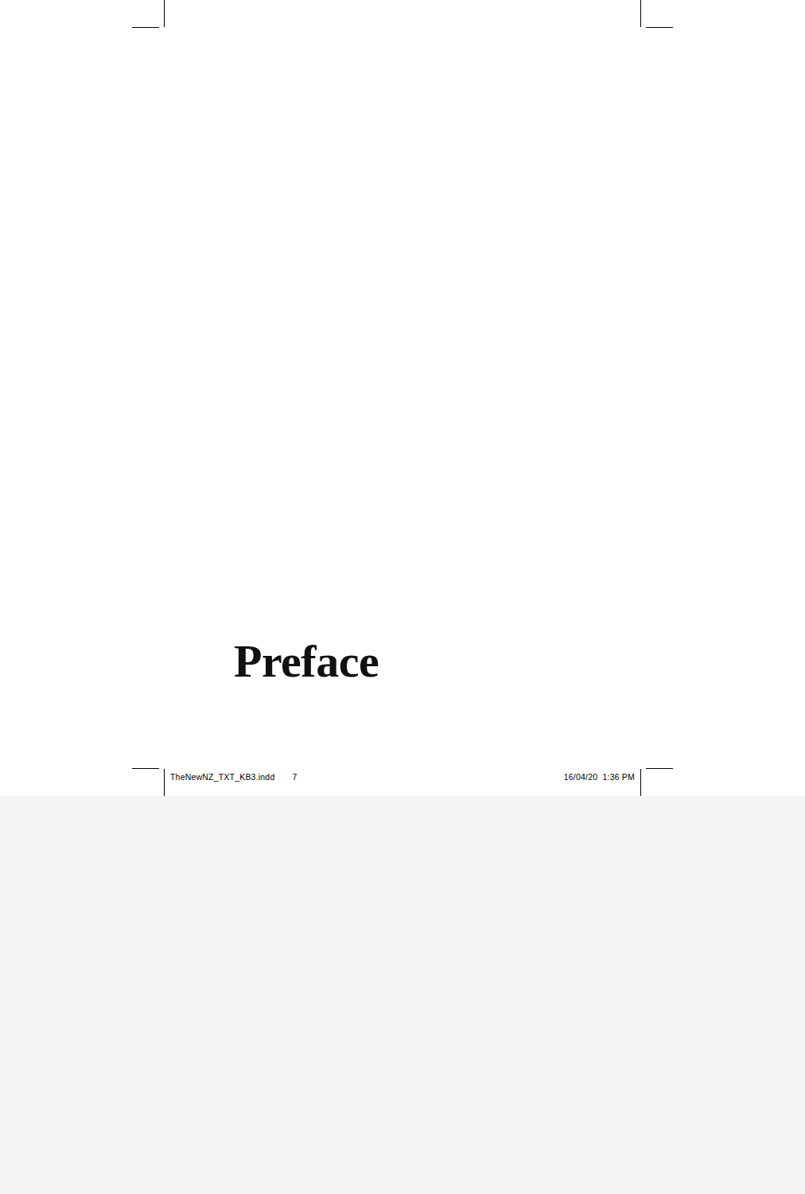Preface
TheNewNZ_TXT_KB3.indd7 16/04/20 1:36 PM